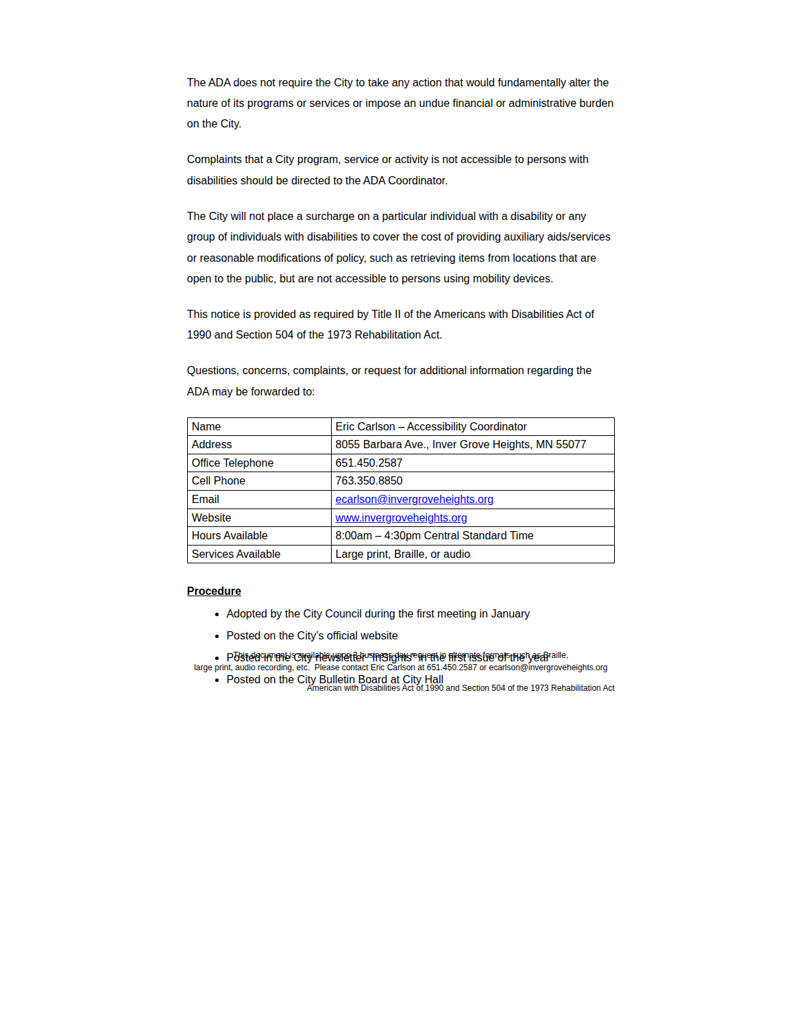The ADA does not require the City to take any action that would fundamentally alter the nature of its programs or services or impose an undue financial or administrative burden on the City.
Complaints that a City program, service or activity is not accessible to persons with disabilities should be directed to the ADA Coordinator.
The City will not place a surcharge on a particular individual with a disability or any group of individuals with disabilities to cover the cost of providing auxiliary aids/services or reasonable modifications of policy, such as retrieving items from locations that are open to the public, but are not accessible to persons using mobility devices.
This notice is provided as required by Title II of the Americans with Disabilities Act of 1990 and Section 504 of the 1973 Rehabilitation Act.
Questions, concerns, complaints, or request for additional information regarding the ADA may be forwarded to:
| Name | Eric Carlson – Accessibility Coordinator |
| Address | 8055 Barbara Ave., Inver Grove Heights, MN 55077 |
| Office Telephone | 651.450.2587 |
| Cell Phone | 763.350.8850 |
| Email | ecarlson@invergroveheights.org |
| Website | www.invergroveheights.org |
| Hours Available | 8:00am – 4:30pm Central Standard Time |
| Services Available | Large print, Braille, or audio |
Procedure
Adopted by the City Council during the first meeting in January
Posted on the City’s official website
Posted in the City newsletter “InSights” in the first issue of the year
Posted on the City Bulletin Board at City Hall
This document is available upon 3 business day request in alternate formats such as Braille,
large print, audio recording, etc. Please contact Eric Carlson at 651.450.2587 or ecarlson@invergroveheights.org
American with Disabilities Act of 1990 and Section 504 of the 1973 Rehabilitation Act